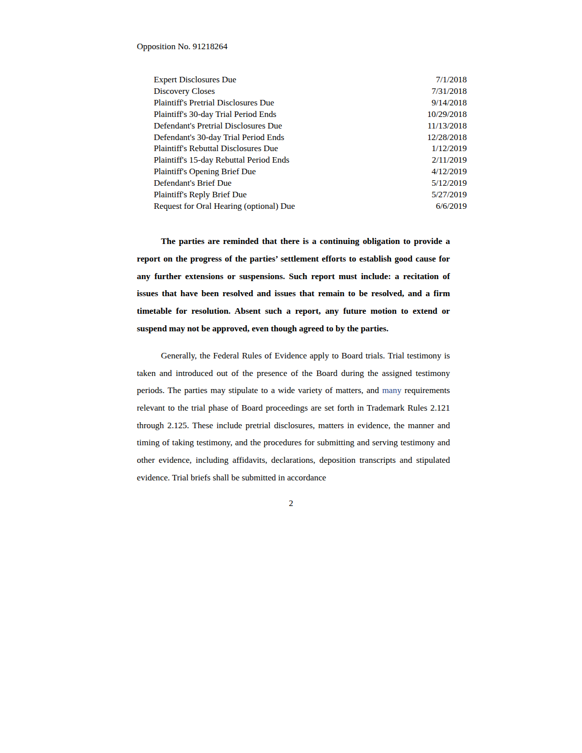Opposition No. 91218264
| Expert Disclosures Due | 7/1/2018 |
| Discovery Closes | 7/31/2018 |
| Plaintiff's Pretrial Disclosures Due | 9/14/2018 |
| Plaintiff's 30-day Trial Period Ends | 10/29/2018 |
| Defendant's Pretrial Disclosures Due | 11/13/2018 |
| Defendant's 30-day Trial Period Ends | 12/28/2018 |
| Plaintiff's Rebuttal Disclosures Due | 1/12/2019 |
| Plaintiff's 15-day Rebuttal Period Ends | 2/11/2019 |
| Plaintiff's Opening Brief Due | 4/12/2019 |
| Defendant's Brief Due | 5/12/2019 |
| Plaintiff's Reply Brief Due | 5/27/2019 |
| Request for Oral Hearing (optional) Due | 6/6/2019 |
The parties are reminded that there is a continuing obligation to provide a report on the progress of the parties’ settlement efforts to establish good cause for any further extensions or suspensions. Such report must include: a recitation of issues that have been resolved and issues that remain to be resolved, and a firm timetable for resolution. Absent such a report, any future motion to extend or suspend may not be approved, even though agreed to by the parties.
Generally, the Federal Rules of Evidence apply to Board trials. Trial testimony is taken and introduced out of the presence of the Board during the assigned testimony periods. The parties may stipulate to a wide variety of matters, and many requirements relevant to the trial phase of Board proceedings are set forth in Trademark Rules 2.121 through 2.125. These include pretrial disclosures, matters in evidence, the manner and timing of taking testimony, and the procedures for submitting and serving testimony and other evidence, including affidavits, declarations, deposition transcripts and stipulated evidence. Trial briefs shall be submitted in accordance
2